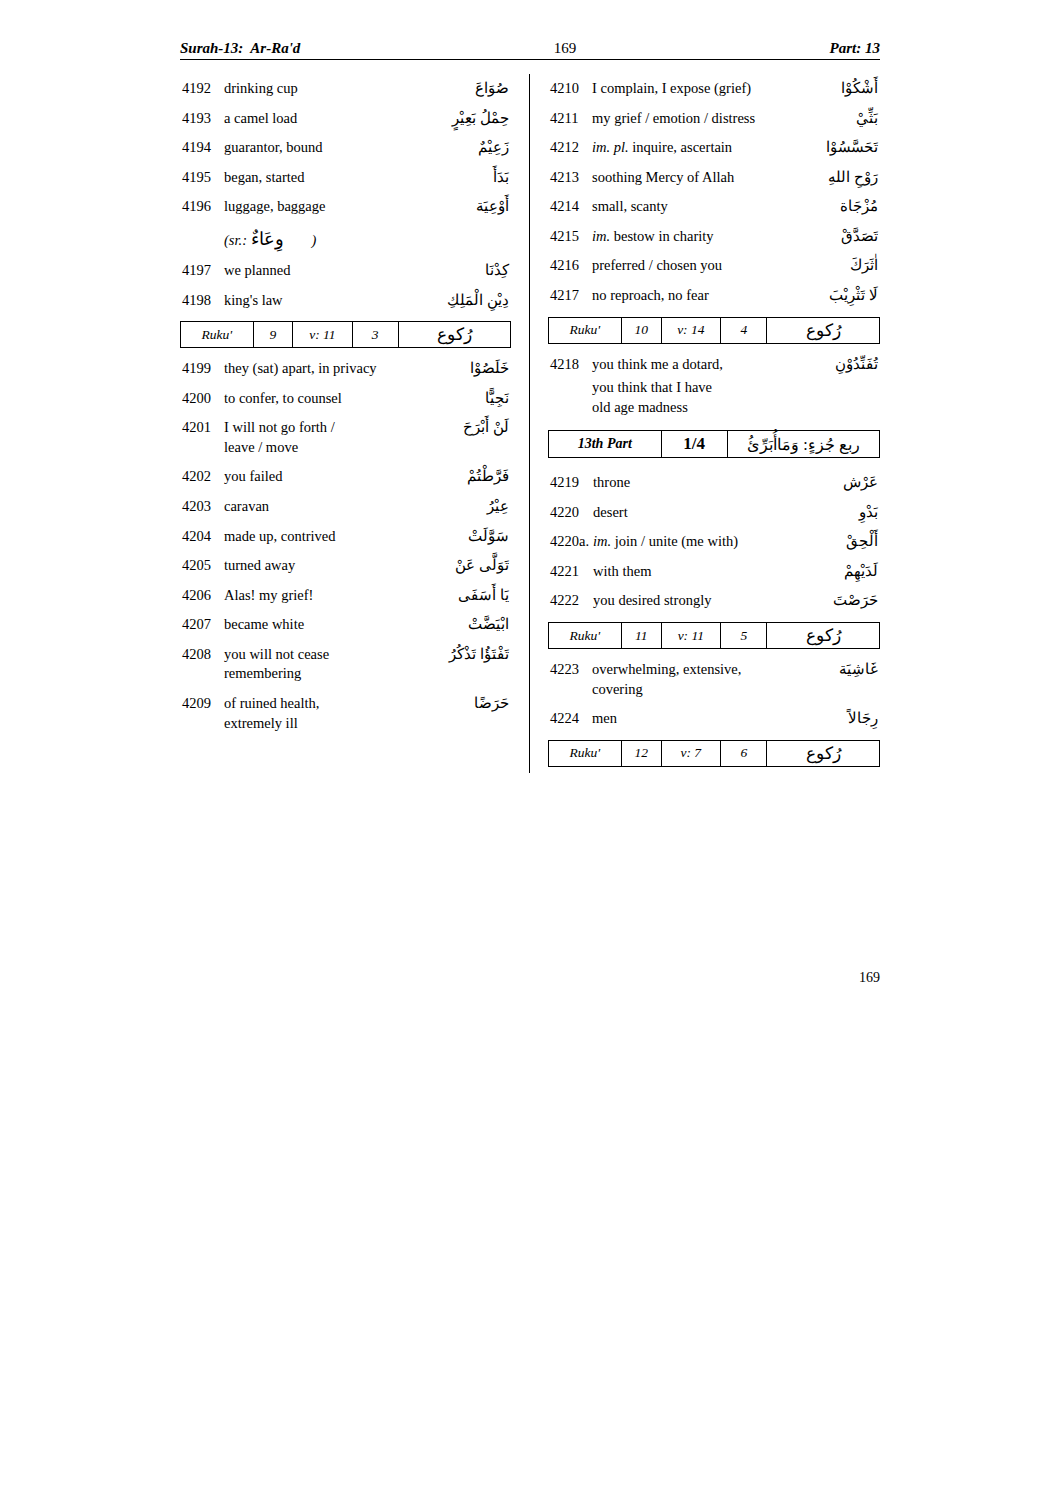Surah-13: Ar-Ra'd 169 Part: 13
| 4192 | drinking cup | صُوَاعَ |
| 4193 | a camel load | حِمْلُ بَعِيْرٍ |
| 4194 | guarantor, bound | زَعِيْمٌ |
| 4195 | began, started | بَدَأَ |
| 4196 | luggage, baggage | أَوْعِيَة |
| | ( sr.: وِعَاءٌ ) |
| 4197 | we planned | كِدْنَا |
| 4198 | king's law | دِيْنِ الْمَلِكِ |
| Ruku' | 9 | v: 11 | 3 | رُكوع |
| 4199 | they (sat) apart, in privacy | خَلَصُوْا |
| 4200 | to confer, to counsel | نَجِيًّا |
| 4201 | I will not go forth / leave / move | لَنْ أَبْرَحَ |
| 4202 | you failed | فَرَّطْتُمْ |
| 4203 | caravan | عِيْرُ |
| 4204 | made up, contrived | سَوَّلَتْ |
| 4205 | turned away | تَوَلَّى عَنْ |
| 4206 | Alas! my grief! | يَا أَسَفَى |
| 4207 | became white | ابْيَضَّتْ |
| 4208 | you will not cease remembering | تَفْتَؤُا تَذْكُرُ |
| 4209 | of ruined health, extremely ill | حَرَضًا |
| 4210 | I complain, I expose (grief) | أَشْكُوْا |
| 4211 | my grief / emotion / distress | بَثِّيْ |
| 4212 | im. pl. inquire, ascertain | تَحَسَّسُوْا |
| 4213 | soothing Mercy of Allah | رَوْحِ اللهِ |
| 4214 | small, scanty | مُزْجَاة |
| 4215 | im. bestow in charity | تَصَدَّقْ |
| 4216 | preferred / chosen you | اٰثَرَكَ |
| 4217 | no reproach, no fear | لَا تَثْرِيْبَ |
| Ruku' | 10 | v: 14 | 4 | رُكوع |
| 4218 | you think me a dotard, you think that I have old age madness | تُفَنِّدُوْنِ |
| 13th Part | 1/4 | ربع جُزءٍ: وَمَاأُبَرِّئُ |
| 4219 | throne | عَرْش |
| 4220 | desert | بَدْوِ |
| 4220a. | im. join / unite (me with) | أَلْحِقْ |
| 4221 | with them | لَدَيْهِمْ |
| 4222 | you desired strongly | حَرَصْتَ |
| Ruku' | 11 | v: 11 | 5 | رُكوع |
| 4223 | overwhelming, extensive, covering | غَاشِيَة |
| 4224 | men | رِجَالاً |
| Ruku' | 12 | v: 7 | 6 | رُكوع |
169